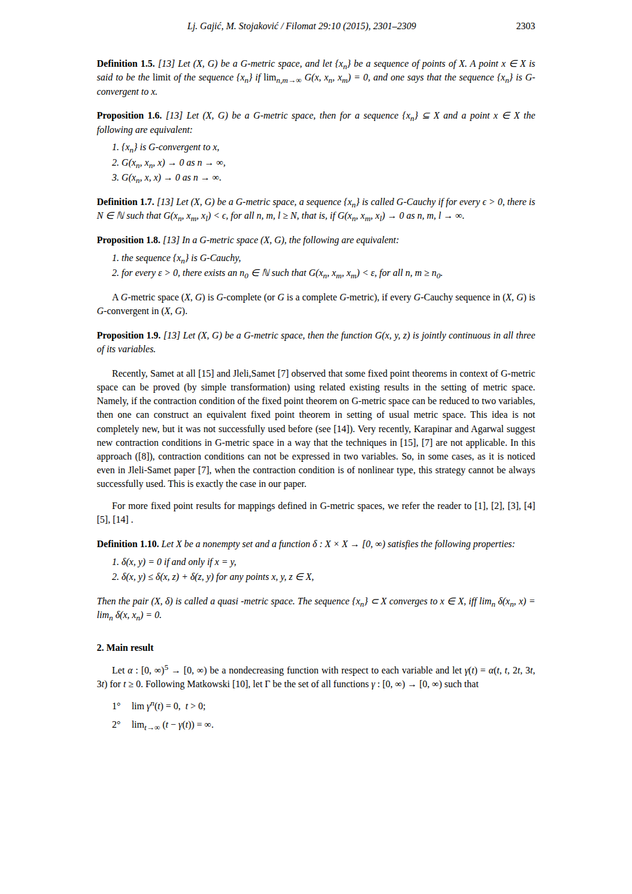Lj. Gajić, M. Stojaković / Filomat 29:10 (2015), 2301–2309
2303
Definition 1.5. [13] Let (X, G) be a G-metric space, and let {xn} be a sequence of points of X. A point x ∈ X is said to be the limit of the sequence {xn} if limn,m→∞ G(x, xn, xm) = 0, and one says that the sequence {xn} is G-convergent to x.
Proposition 1.6. [13] Let (X, G) be a G-metric space, then for a sequence {xn} ⊆ X and a point x ∈ X the following are equivalent:
{xn} is G-convergent to x,
G(xn, xn, x) → 0 as n → ∞,
G(xn, x, x) → 0 as n → ∞.
Definition 1.7. [13] Let (X, G) be a G-metric space, a sequence {xn} is called G-Cauchy if for every ϵ > 0, there is N ∈ ℕ such that G(xn, xm, xl) < ϵ, for all n, m, l ≥ N, that is, if G(xn, xm, xl) → 0 as n, m, l → ∞.
Proposition 1.8. [13] In a G-metric space (X, G), the following are equivalent:
the sequence {xn} is G-Cauchy,
for every ε > 0, there exists an n0 ∈ ℕ such that G(xn, xm, xm) < ε, for all n, m ≥ n0.
A G-metric space (X, G) is G-complete (or G is a complete G-metric), if every G-Cauchy sequence in (X, G) is G-convergent in (X, G).
Proposition 1.9. [13] Let (X, G) be a G-metric space, then the function G(x, y, z) is jointly continuous in all three of its variables.
Recently, Samet at all [15] and Jleli,Samet [7] observed that some fixed point theorems in context of G-metric space can be proved (by simple transformation) using related existing results in the setting of metric space. Namely, if the contraction condition of the fixed point theorem on G-metric space can be reduced to two variables, then one can construct an equivalent fixed point theorem in setting of usual metric space. This idea is not completely new, but it was not successfully used before (see [14]). Very recently, Karapinar and Agarwal suggest new contraction conditions in G-metric space in a way that the techniques in [15], [7] are not applicable. In this approach ([8]), contraction conditions can not be expressed in two variables. So, in some cases, as it is noticed even in Jleli-Samet paper [7], when the contraction condition is of nonlinear type, this strategy cannot be always successfully used. This is exactly the case in our paper.
For more fixed point results for mappings defined in G-metric spaces, we refer the reader to [1], [2], [3], [4] [5], [14] .
Definition 1.10. Let X be a nonempty set and a function δ : X × X → [0, ∞) satisfies the following properties:
δ(x, y) = 0 if and only if x = y,
δ(x, y) ≤ δ(x, z) + δ(z, y) for any points x, y, z ∈ X,
Then the pair (X, δ) is called a quasi -metric space. The sequence {xn} ⊂ X converges to x ∈ X, iff limn δ(xn, x) = limn δ(x, xn) = 0.
2. Main result
Let α : [0, ∞)5 → [0, ∞) be a nondecreasing function with respect to each variable and let γ(t) = α(t, t, 2t, 3t, 3t) for t ≥ 0. Following Matkowski [10], let Γ be the set of all functions γ : [0, ∞) → [0, ∞) such that
1° lim γn(t) = 0, t > 0;
2° limt→∞ (t − γ(t)) = ∞.